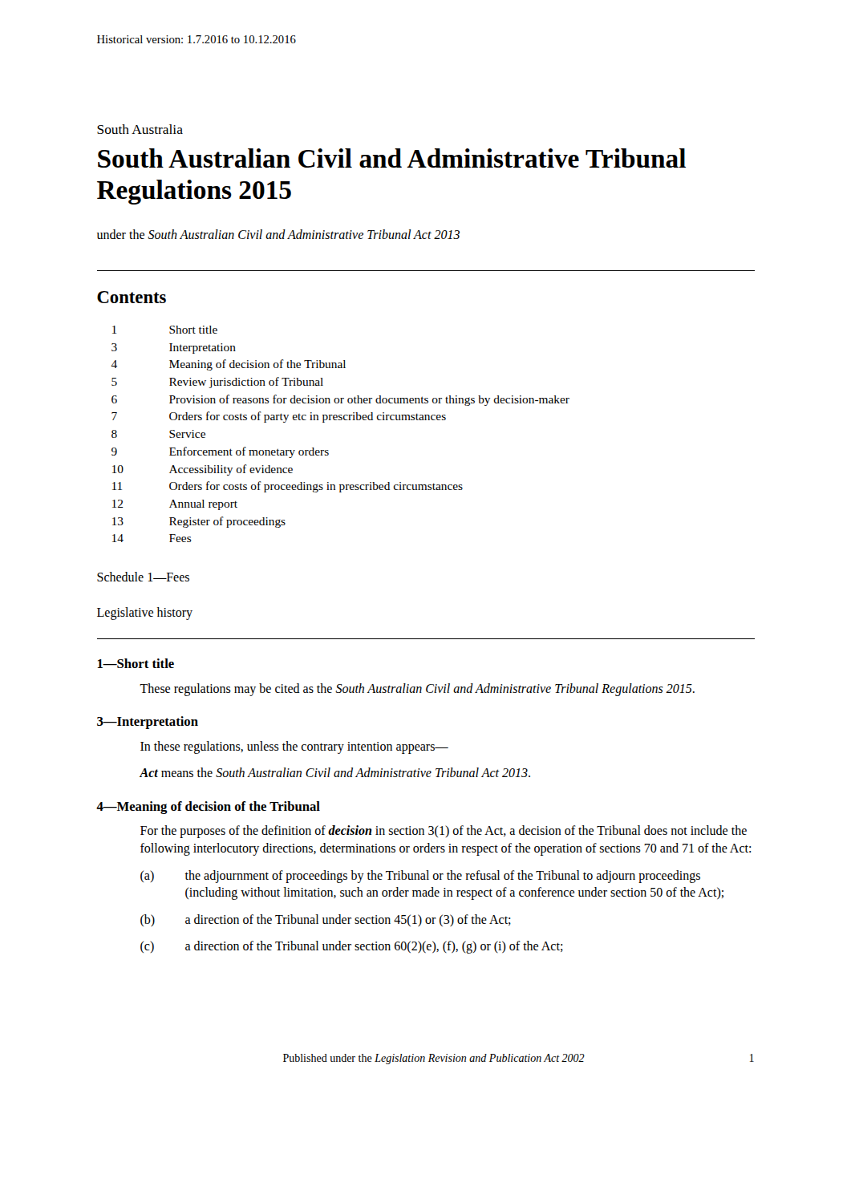Historical version: 1.7.2016 to 10.12.2016
South Australia
South Australian Civil and Administrative Tribunal Regulations 2015
under the South Australian Civil and Administrative Tribunal Act 2013
Contents
| 1 | Short title |
| 3 | Interpretation |
| 4 | Meaning of decision of the Tribunal |
| 5 | Review jurisdiction of Tribunal |
| 6 | Provision of reasons for decision or other documents or things by decision-maker |
| 7 | Orders for costs of party etc in prescribed circumstances |
| 8 | Service |
| 9 | Enforcement of monetary orders |
| 10 | Accessibility of evidence |
| 11 | Orders for costs of proceedings in prescribed circumstances |
| 12 | Annual report |
| 13 | Register of proceedings |
| 14 | Fees |
Schedule 1—Fees
Legislative history
1—Short title
These regulations may be cited as the South Australian Civil and Administrative Tribunal Regulations 2015.
3—Interpretation
In these regulations, unless the contrary intention appears—
Act means the South Australian Civil and Administrative Tribunal Act 2013.
4—Meaning of decision of the Tribunal
For the purposes of the definition of decision in section 3(1) of the Act, a decision of the Tribunal does not include the following interlocutory directions, determinations or orders in respect of the operation of sections 70 and 71 of the Act:
(a)
the adjournment of proceedings by the Tribunal or the refusal of the Tribunal to adjourn proceedings (including without limitation, such an order made in respect of a conference under section 50 of the Act);
(b)
a direction of the Tribunal under section 45(1) or (3) of the Act;
(c)
a direction of the Tribunal under section 60(2)(e), (f), (g) or (i) of the Act;
Published under the Legislation Revision and Publication Act 2002
1